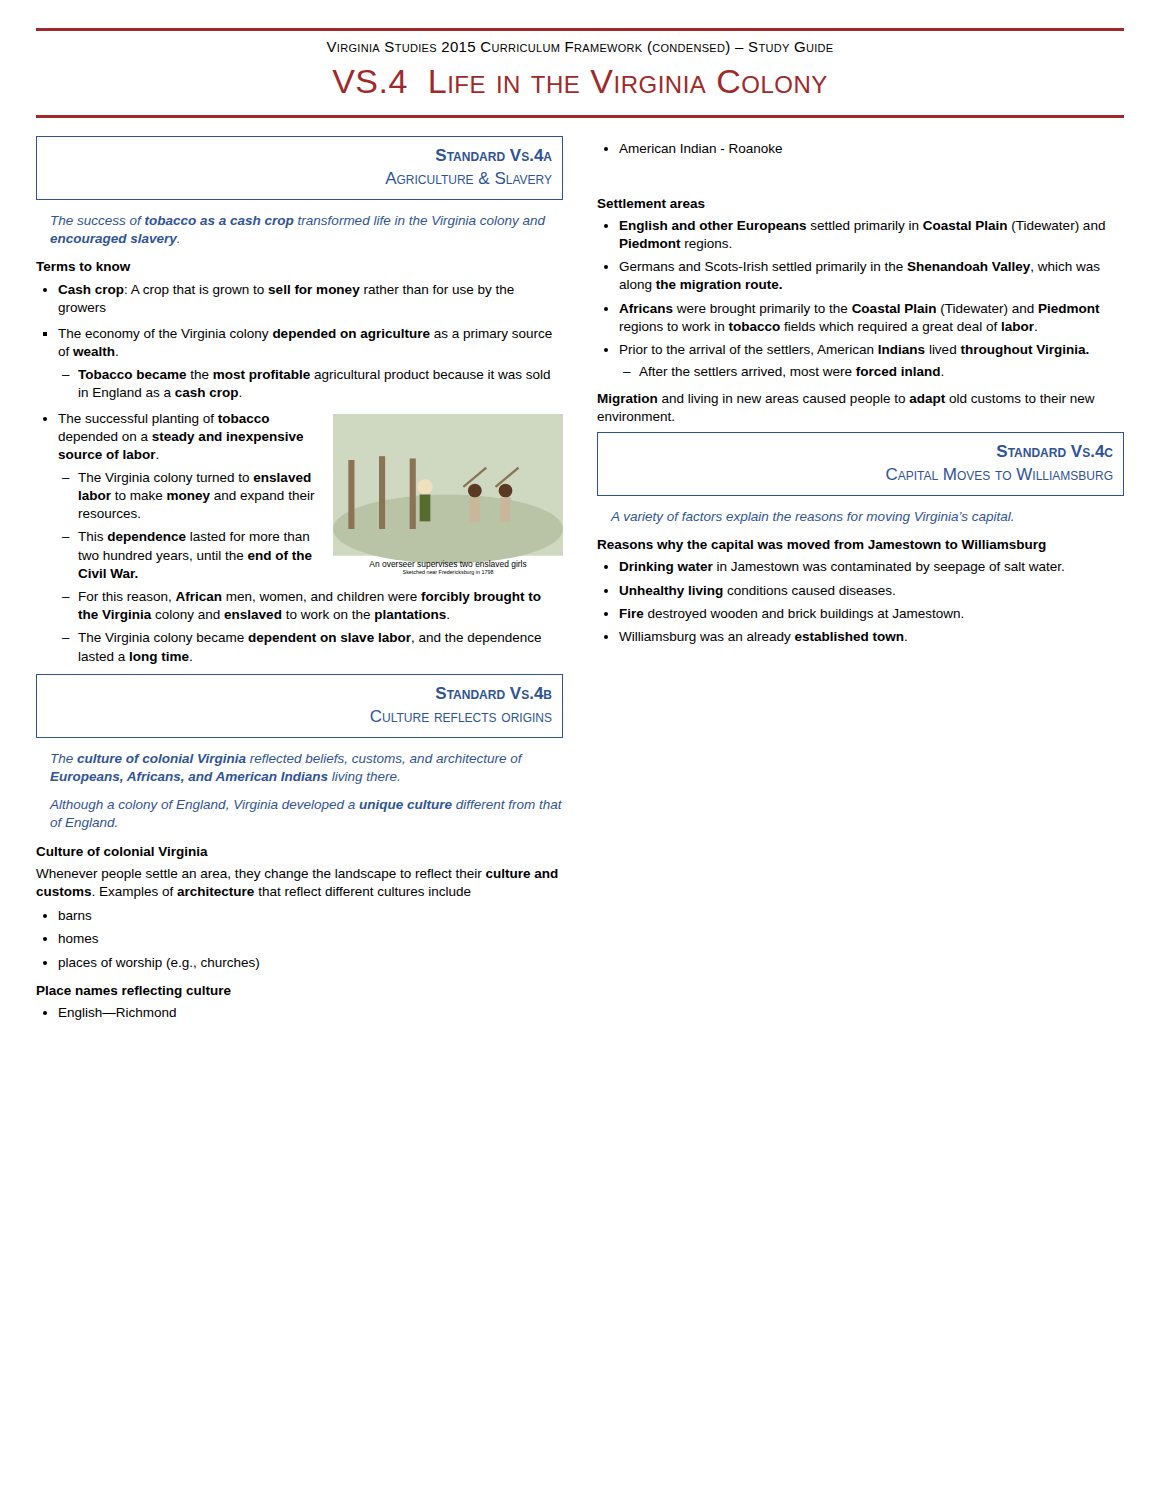Virginia Studies 2015 Curriculum Framework (condensed) – Study Guide
VS.4 Life in the Virginia Colony
Standard Vs.4a Agriculture & Slavery
The success of tobacco as a cash crop transformed life in the Virginia colony and encouraged slavery.
Terms to know
Cash crop: A crop that is grown to sell for money rather than for use by the growers
The economy of the Virginia colony depended on agriculture as a primary source of wealth.
Tobacco became the most profitable agricultural product because it was sold in England as a cash crop.
The successful planting of tobacco depended on a steady and inexpensive source of labor.
The Virginia colony turned to enslaved labor to make money and expand their resources.
This dependence lasted for more than two hundred years, until the end of the Civil War.
For this reason, African men, women, and children were forcibly brought to the Virginia colony and enslaved to work on the plantations.
The Virginia colony became dependent on slave labor, and the dependence lasted a long time.
Standard Vs.4b Culture reflects origins
The culture of colonial Virginia reflected beliefs, customs, and architecture of Europeans, Africans, and American Indians living there.
Although a colony of England, Virginia developed a unique culture different from that of England.
Culture of colonial Virginia
Whenever people settle an area, they change the landscape to reflect their culture and customs. Examples of architecture that reflect different cultures include
barns
homes
places of worship (e.g., churches)
Place names reflecting culture
English—Richmond
American Indian - Roanoke
Settlement areas
English and other Europeans settled primarily in Coastal Plain (Tidewater) and Piedmont regions.
Germans and Scots-Irish settled primarily in the Shenandoah Valley, which was along the migration route.
Africans were brought primarily to the Coastal Plain (Tidewater) and Piedmont regions to work in tobacco fields which required a great deal of labor.
Prior to the arrival of the settlers, American Indians lived throughout Virginia.
After the settlers arrived, most were forced inland.
Migration and living in new areas caused people to adapt old customs to their new environment.
Standard Vs.4c Capital Moves to Williamsburg
A variety of factors explain the reasons for moving Virginia’s capital.
Reasons why the capital was moved from Jamestown to Williamsburg
Drinking water in Jamestown was contaminated by seepage of salt water.
Unhealthy living conditions caused diseases.
Fire destroyed wooden and brick buildings at Jamestown.
Williamsburg was an already established town.